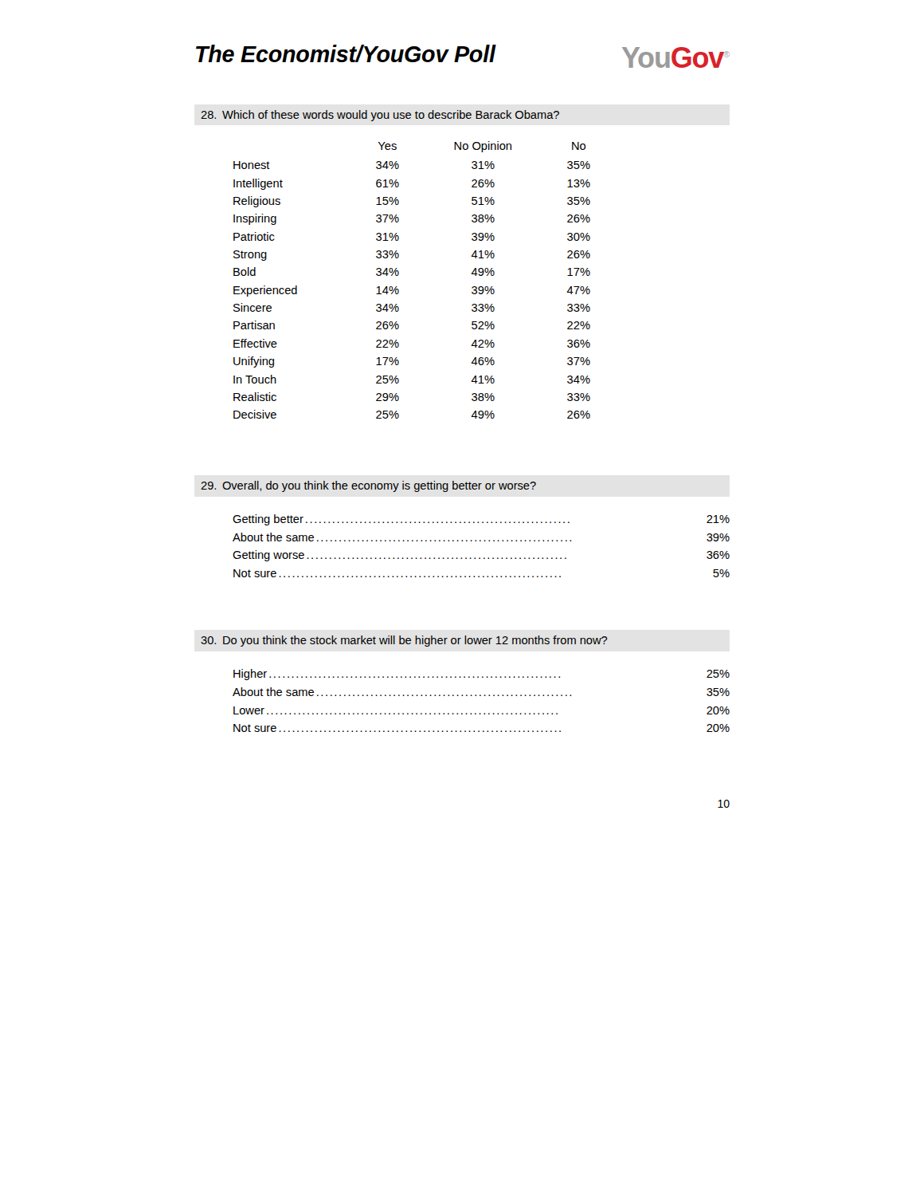The Economist/YouGov Poll
You Gov®
28. Which of these words would you use to describe Barack Obama?
| | Yes | No Opinion | No |
| --- | --- | --- | --- |
| Honest | 34% | 31% | 35% |
| Intelligent | 61% | 26% | 13% |
| Religious | 15% | 51% | 35% |
| Inspiring | 37% | 38% | 26% |
| Patriotic | 31% | 39% | 30% |
| Strong | 33% | 41% | 26% |
| Bold | 34% | 49% | 17% |
| Experienced | 14% | 39% | 47% |
| Sincere | 34% | 33% | 33% |
| Partisan | 26% | 52% | 22% |
| Effective | 22% | 42% | 36% |
| Unifying | 17% | 46% | 37% |
| In Touch | 25% | 41% | 34% |
| Realistic | 29% | 38% | 33% |
| Decisive | 25% | 49% | 26% |
29. Overall, do you think the economy is getting better or worse?
Getting better........................................................... 21%
About the same......................................................... 39%
Getting worse.......................................................... 36%
Not sure............................................................... 5%
30. Do you think the stock market will be higher or lower 12 months from now?
Higher................................................................. 25%
About the same......................................................... 35%
Lower................................................................. 20%
Not sure............................................................... 20%
10